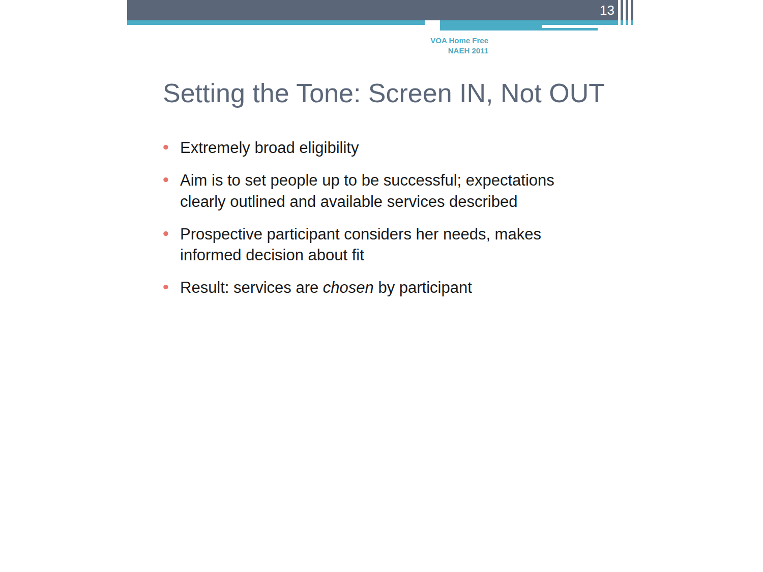13
VOA Home Free
NAEH 2011
Setting the Tone: Screen IN, Not OUT
Extremely broad eligibility
Aim is to set people up to be successful; expectations clearly outlined and available services described
Prospective participant considers her needs, makes informed decision about fit
Result: services are chosen by participant